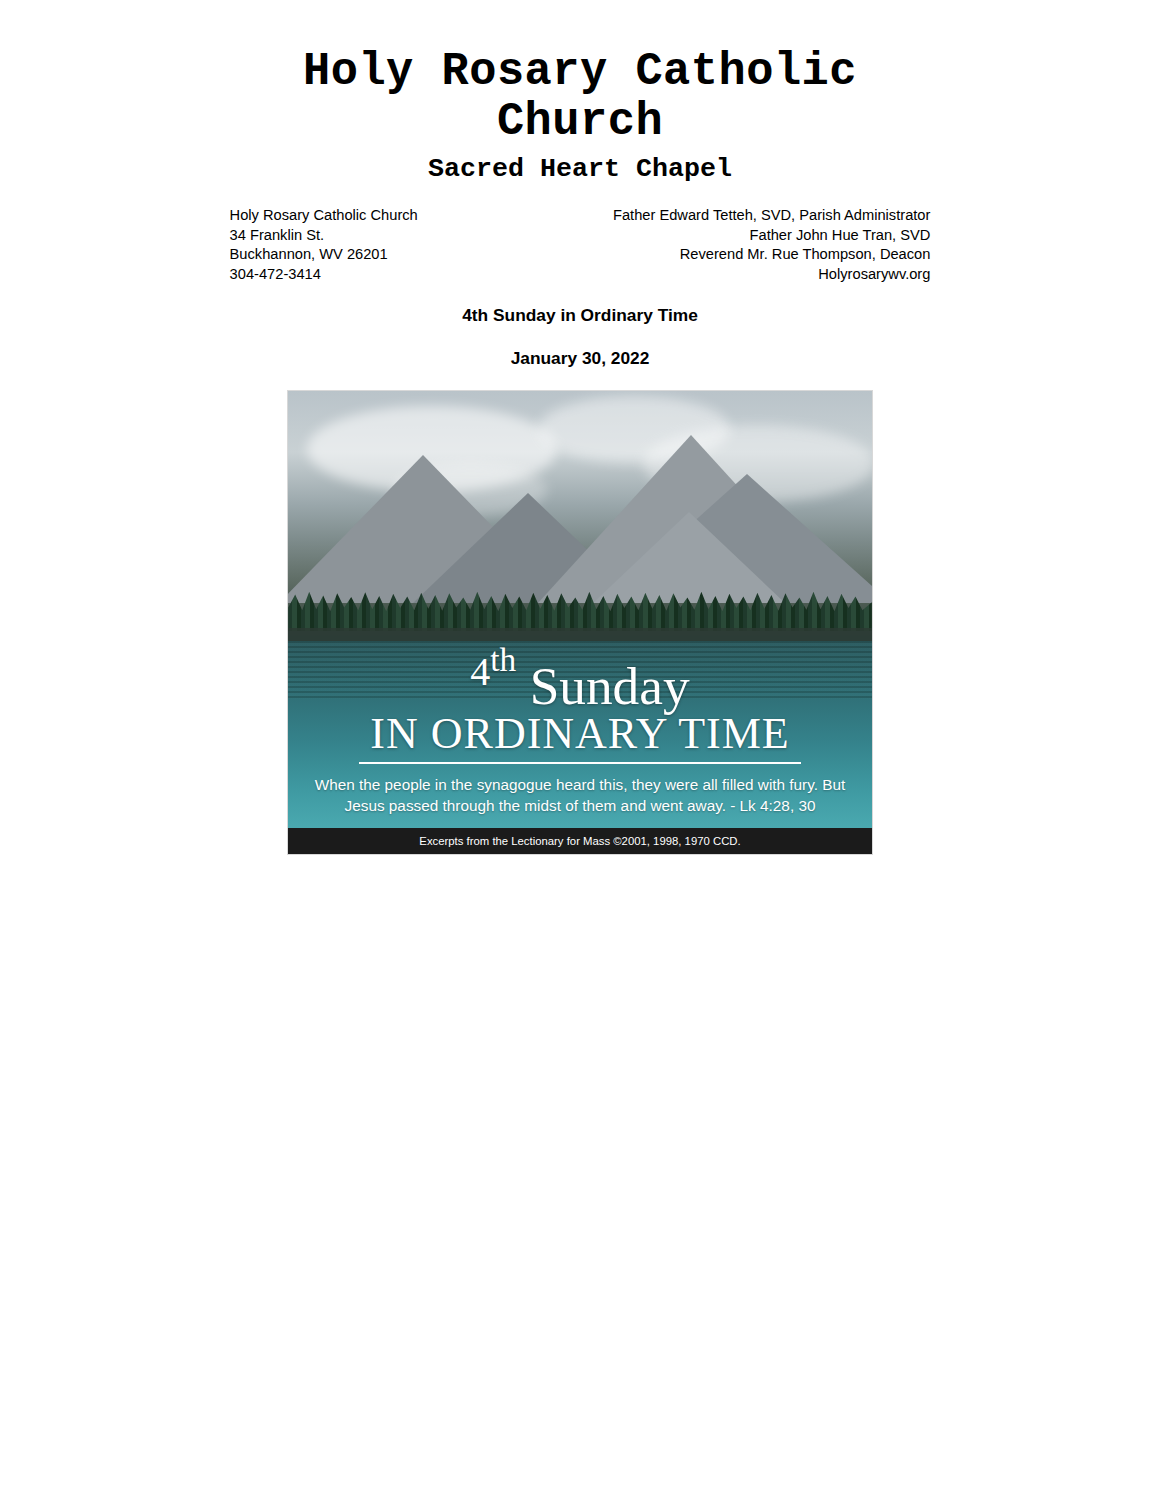Holy Rosary Catholic Church
Sacred Heart Chapel
| Holy Rosary Catholic Church | Father Edward Tetteh, SVD, Parish Administrator |
| 34 Franklin St. | Father John Hue Tran, SVD |
| Buckhannon, WV 26201 | Reverend Mr. Rue Thompson, Deacon |
| 304-472-3414 | Holyrosarywv.org |
4th Sunday in Ordinary Time
January 30, 2022
4th Sunday
IN ORDINARY TIME
When the people in the synagogue heard this, they were all filled with fury. But Jesus passed through the midst of them and went away. - Lk 4:28, 30
Excerpts from the Lectionary for Mass ©2001, 1998, 1970 CCD.